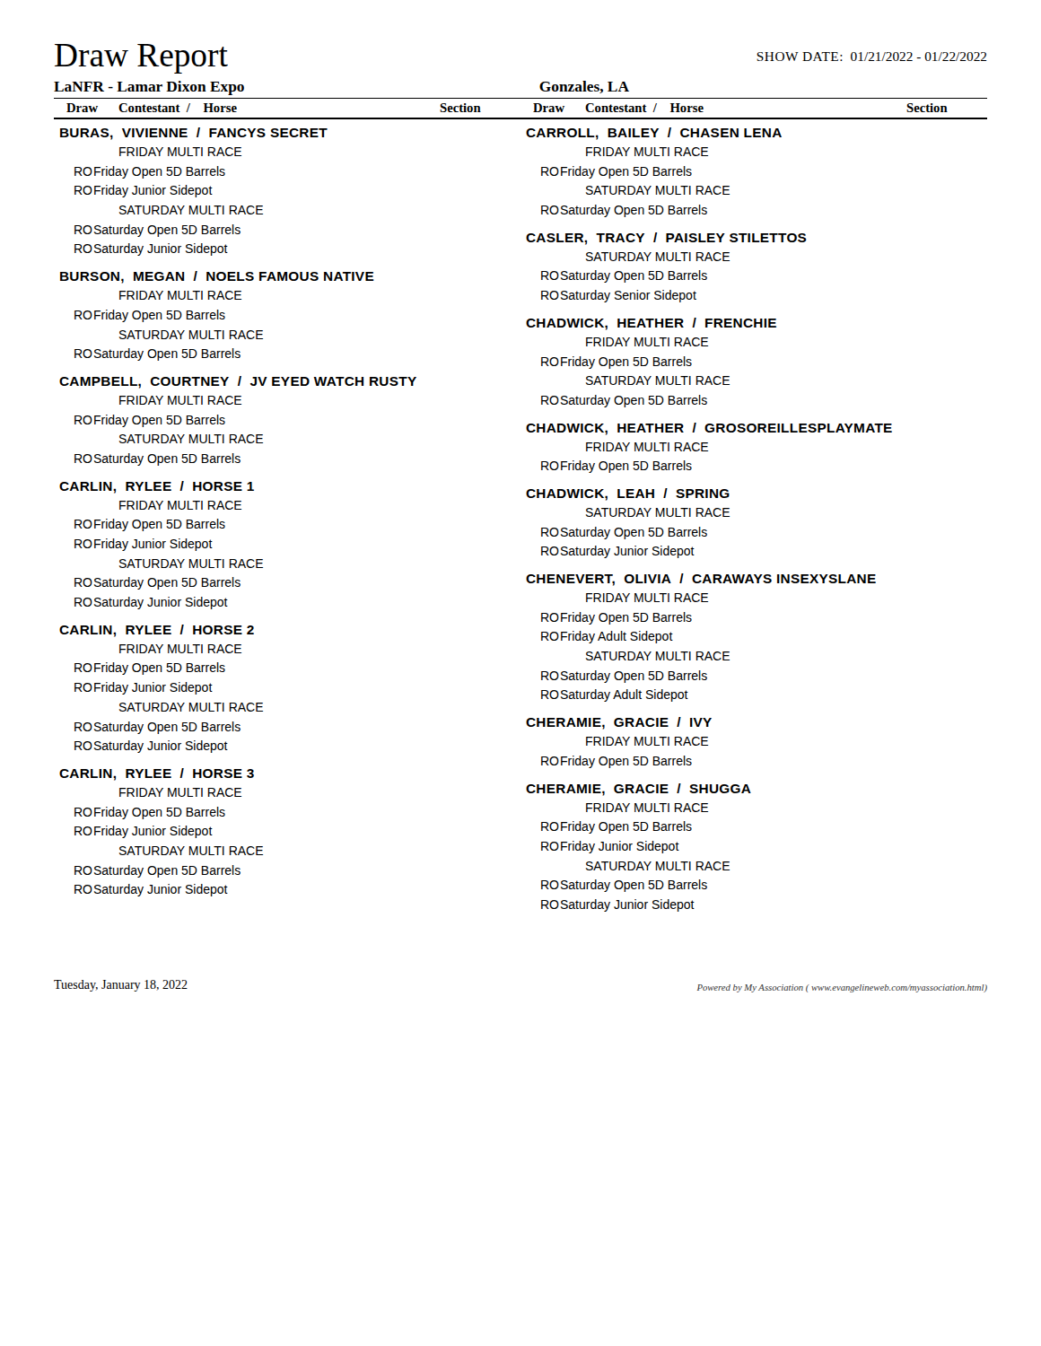Draw Report
SHOW DATE: 01/21/2022 - 01/22/2022
LaNFR - Lamar Dixon Expo Gonzales, LA
Draw
Contestant / Horse
Section
Draw
Contestant / Horse
Section
BURAS, VIVIENNE / FANCYS SECRET
FRIDAY MULTI RACE
RO
Friday Open 5D Barrels
RO
Friday Junior Sidepot
SATURDAY MULTI RACE
RO
Saturday Open 5D Barrels
RO
Saturday Junior Sidepot
BURSON, MEGAN / NOELS FAMOUS NATIVE
FRIDAY MULTI RACE
RO
Friday Open 5D Barrels
SATURDAY MULTI RACE
RO
Saturday Open 5D Barrels
CAMPBELL, COURTNEY / JV EYED WATCH RUSTY
FRIDAY MULTI RACE
RO
Friday Open 5D Barrels
SATURDAY MULTI RACE
RO
Saturday Open 5D Barrels
CARLIN, RYLEE / HORSE 1
FRIDAY MULTI RACE
RO
Friday Open 5D Barrels
RO
Friday Junior Sidepot
SATURDAY MULTI RACE
RO
Saturday Open 5D Barrels
RO
Saturday Junior Sidepot
CARLIN, RYLEE / HORSE 2
FRIDAY MULTI RACE
RO
Friday Open 5D Barrels
RO
Friday Junior Sidepot
SATURDAY MULTI RACE
RO
Saturday Open 5D Barrels
RO
Saturday Junior Sidepot
CARLIN, RYLEE / HORSE 3
FRIDAY MULTI RACE
RO
Friday Open 5D Barrels
RO
Friday Junior Sidepot
SATURDAY MULTI RACE
RO
Saturday Open 5D Barrels
RO
Saturday Junior Sidepot
CARROLL, BAILEY / CHASEN LENA
FRIDAY MULTI RACE
RO
Friday Open 5D Barrels
SATURDAY MULTI RACE
RO
Saturday Open 5D Barrels
CASLER, TRACY / PAISLEY STILETTOS
SATURDAY MULTI RACE
RO
Saturday Open 5D Barrels
RO
Saturday Senior Sidepot
CHADWICK, HEATHER / FRENCHIE
FRIDAY MULTI RACE
RO
Friday Open 5D Barrels
SATURDAY MULTI RACE
RO
Saturday Open 5D Barrels
CHADWICK, HEATHER / GROSOREILLESPLAYMATE
FRIDAY MULTI RACE
RO
Friday Open 5D Barrels
CHADWICK, LEAH / SPRING
SATURDAY MULTI RACE
RO
Saturday Open 5D Barrels
RO
Saturday Junior Sidepot
CHENEVERT, OLIVIA / CARAWAYS INSEXYSLANE
FRIDAY MULTI RACE
RO
Friday Open 5D Barrels
RO
Friday Adult Sidepot
SATURDAY MULTI RACE
RO
Saturday Open 5D Barrels
RO
Saturday Adult Sidepot
CHERAMIE, GRACIE / IVY
FRIDAY MULTI RACE
RO
Friday Open 5D Barrels
CHERAMIE, GRACIE / SHUGGA
FRIDAY MULTI RACE
RO
Friday Open 5D Barrels
RO
Friday Junior Sidepot
SATURDAY MULTI RACE
RO
Saturday Open 5D Barrels
RO
Saturday Junior Sidepot
Tuesday, January 18, 2022 Powered by My Association ( www.evangelineweb.com/myassociation.html)